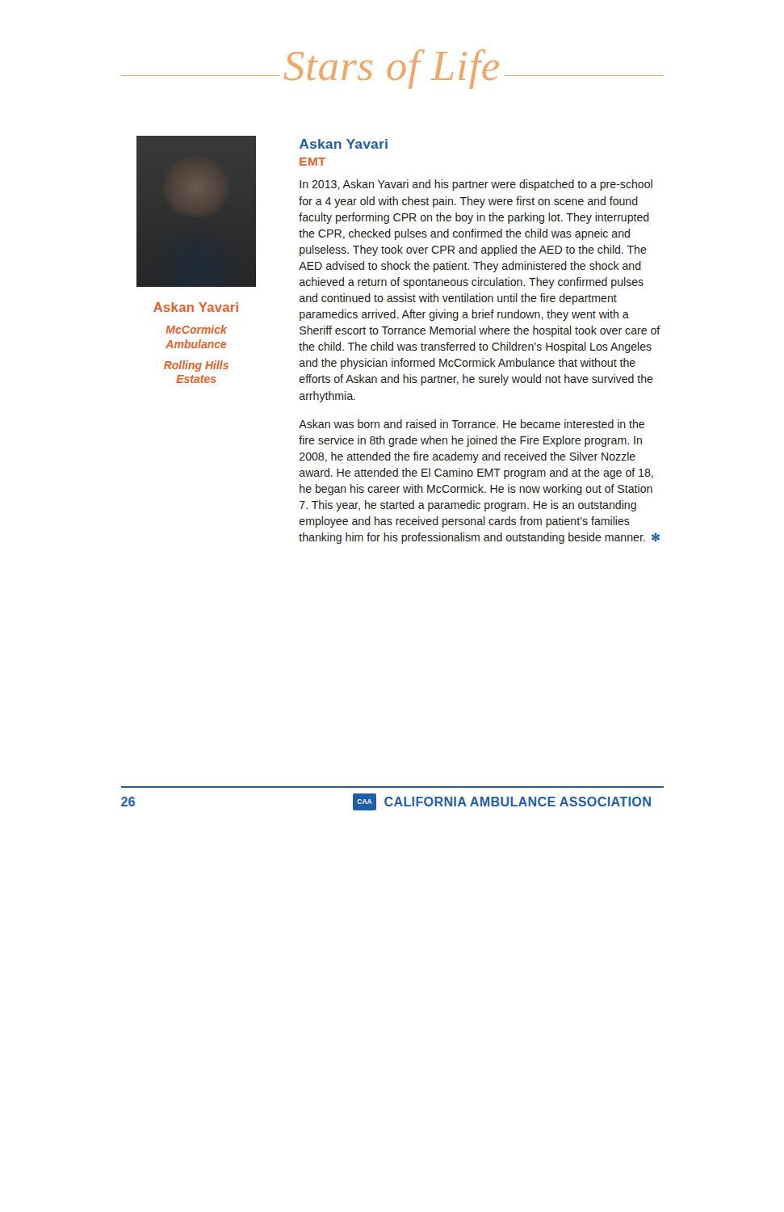Stars of Life
Askan Yavari
McCormick
Ambulance
Rolling Hills
Estates
Askan Yavari
EMT
In 2013, Askan Yavari and his partner were dispatched to a pre-school for a 4 year old with chest pain. They were first on scene and found faculty performing CPR on the boy in the parking lot. They interrupted the CPR, checked pulses and confirmed the child was apneic and pulseless. They took over CPR and applied the AED to the child. The AED advised to shock the patient. They administered the shock and achieved a return of spontaneous circulation. They confirmed pulses and continued to assist with ventilation until the fire department paramedics arrived. After giving a brief rundown, they went with a Sheriff escort to Torrance Memorial where the hospital took over care of the child. The child was transferred to Children’s Hospital Los Angeles and the physician informed McCormick Ambulance that without the efforts of Askan and his partner, he surely would not have survived the arrhythmia.
Askan was born and raised in Torrance. He became interested in the fire service in 8th grade when he joined the Fire Explore program. In 2008, he attended the fire academy and received the Silver Nozzle award. He attended the El Camino EMT program and at the age of 18, he began his career with McCormick. He is now working out of Station 7. This year, he started a paramedic program. He is an outstanding employee and has received personal cards from patient’s families thanking him for his professionalism and outstanding beside manner. ✻
26
CALIFORNIA AMBULANCE ASSOCIATION